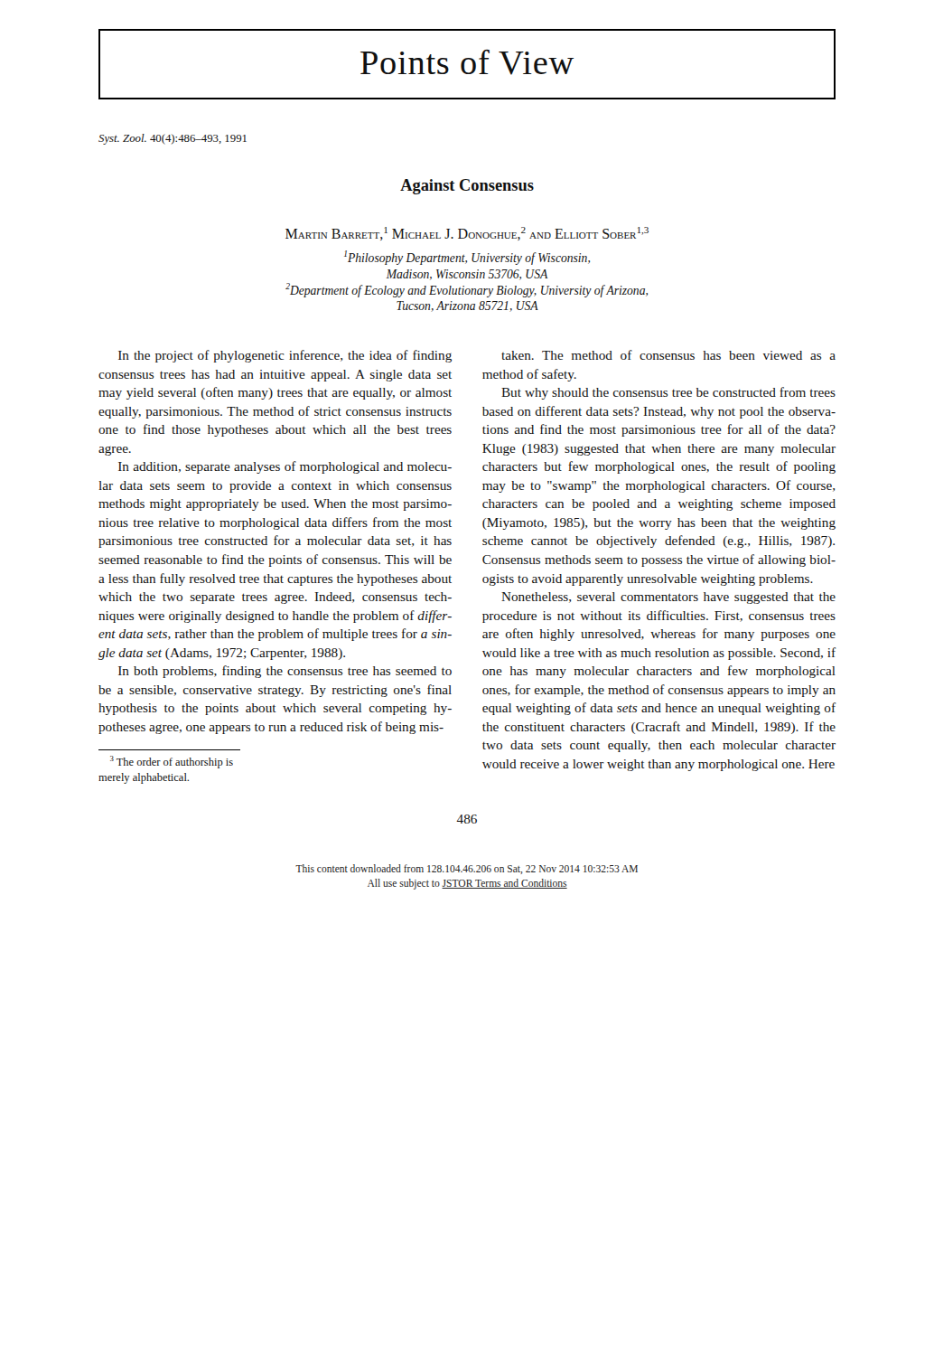Points of View
Syst. Zool. 40(4):486–493, 1991
Against Consensus
Martin Barrett,1 Michael J. Donoghue,2 and Elliott Sober1,3
1Philosophy Department, University of Wisconsin,
Madison, Wisconsin 53706, USA
2Department of Ecology and Evolutionary Biology, University of Arizona,
Tucson, Arizona 85721, USA
In the project of phylogenetic inference, the idea of finding consensus trees has had an intuitive appeal. A single data set may yield several (often many) trees that are equally, or almost equally, parsimonious. The method of strict consensus instructs one to find those hypotheses about which all the best trees agree.
In addition, separate analyses of morphological and molecular data sets seem to provide a context in which consensus methods might appropriately be used. When the most parsimonious tree relative to morphological data differs from the most parsimonious tree constructed for a molecular data set, it has seemed reasonable to find the points of consensus. This will be a less than fully resolved tree that captures the hypotheses about which the two separate trees agree. Indeed, consensus techniques were originally designed to handle the problem of different data sets, rather than the problem of multiple trees for a single data set (Adams, 1972; Carpenter, 1988).
In both problems, finding the consensus tree has seemed to be a sensible, conservative strategy. By restricting one's final hypothesis to the points about which several competing hypotheses agree, one appears to run a reduced risk of being mis-
3 The order of authorship is merely alphabetical.
taken. The method of consensus has been viewed as a method of safety.
But why should the consensus tree be constructed from trees based on different data sets? Instead, why not pool the observations and find the most parsimonious tree for all of the data? Kluge (1983) suggested that when there are many molecular characters but few morphological ones, the result of pooling may be to "swamp" the morphological characters. Of course, characters can be pooled and a weighting scheme imposed (Miyamoto, 1985), but the worry has been that the weighting scheme cannot be objectively defended (e.g., Hillis, 1987). Consensus methods seem to possess the virtue of allowing biologists to avoid apparently unresolvable weighting problems.
Nonetheless, several commentators have suggested that the procedure is not without its difficulties. First, consensus trees are often highly unresolved, whereas for many purposes one would like a tree with as much resolution as possible. Second, if one has many molecular characters and few morphological ones, for example, the method of consensus appears to imply an equal weighting of data sets and hence an unequal weighting of the constituent characters (Cracraft and Mindell, 1989). If the two data sets count equally, then each molecular character would receive a lower weight than any morphological one. Here
486
This content downloaded from 128.104.46.206 on Sat, 22 Nov 2014 10:32:53 AM
All use subject to JSTOR Terms and Conditions